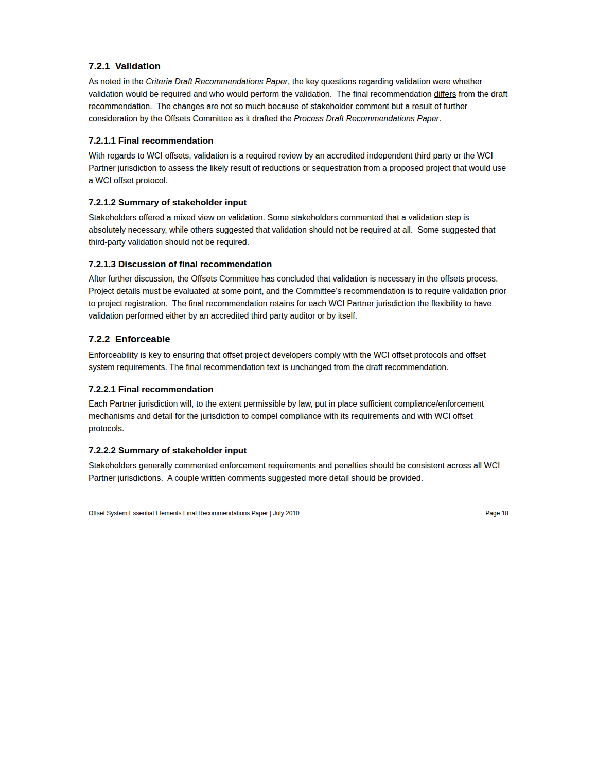7.2.1 Validation
As noted in the Criteria Draft Recommendations Paper, the key questions regarding validation were whether validation would be required and who would perform the validation. The final recommendation differs from the draft recommendation. The changes are not so much because of stakeholder comment but a result of further consideration by the Offsets Committee as it drafted the Process Draft Recommendations Paper.
7.2.1.1 Final recommendation
With regards to WCI offsets, validation is a required review by an accredited independent third party or the WCI Partner jurisdiction to assess the likely result of reductions or sequestration from a proposed project that would use a WCI offset protocol.
7.2.1.2 Summary of stakeholder input
Stakeholders offered a mixed view on validation. Some stakeholders commented that a validation step is absolutely necessary, while others suggested that validation should not be required at all. Some suggested that third-party validation should not be required.
7.2.1.3 Discussion of final recommendation
After further discussion, the Offsets Committee has concluded that validation is necessary in the offsets process. Project details must be evaluated at some point, and the Committee's recommendation is to require validation prior to project registration. The final recommendation retains for each WCI Partner jurisdiction the flexibility to have validation performed either by an accredited third party auditor or by itself.
7.2.2 Enforceable
Enforceability is key to ensuring that offset project developers comply with the WCI offset protocols and offset system requirements. The final recommendation text is unchanged from the draft recommendation.
7.2.2.1 Final recommendation
Each Partner jurisdiction will, to the extent permissible by law, put in place sufficient compliance/enforcement mechanisms and detail for the jurisdiction to compel compliance with its requirements and with WCI offset protocols.
7.2.2.2 Summary of stakeholder input
Stakeholders generally commented enforcement requirements and penalties should be consistent across all WCI Partner jurisdictions. A couple written comments suggested more detail should be provided.
Offset System Essential Elements Final Recommendations Paper | July 2010 Page 18